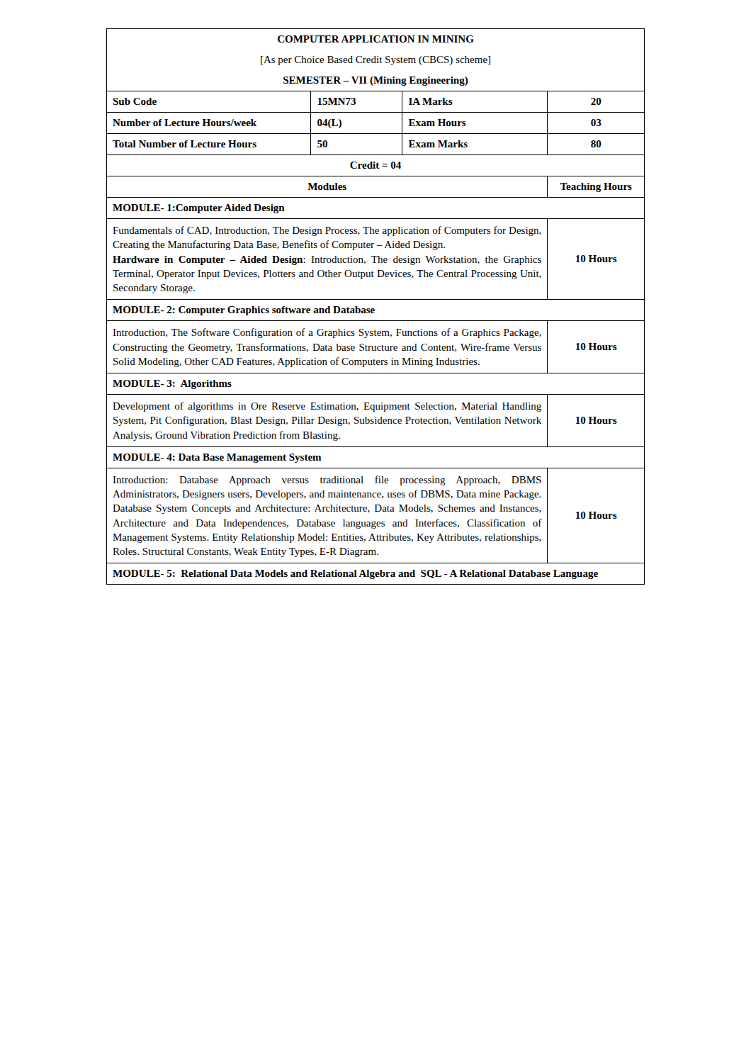| COMPUTER APPLICATION IN MINING |
| [As per Choice Based Credit System (CBCS) scheme] |
| SEMESTER – VII (Mining Engineering) |
| Sub Code | 15MN73 | IA Marks | 20 |
| Number of Lecture Hours/week | 04(L) | Exam Hours | 03 |
| Total Number of Lecture Hours | 50 | Exam Marks | 80 |
| Credit = 04 |
| Modules | Teaching Hours |
| MODULE- 1:Computer Aided Design |
| Fundamentals of CAD, Introduction, The Design Process, The application of Computers for Design, Creating the Manufacturing Data Base, Benefits of Computer – Aided Design. Hardware in Computer – Aided Design : Introduction, The design Workstation, the Graphics Terminal, Operator Input Devices, Plotters and Other Output Devices, The Central Processing Unit, Secondary Storage. | 10 Hours |
| MODULE- 2: Computer Graphics software and Database |
| Introduction, The Software Configuration of a Graphics System, Functions of a Graphics Package, Constructing the Geometry, Transformations, Data base Structure and Content, Wire-frame Versus Solid Modeling, Other CAD Features, Application of Computers in Mining Industries. | 10 Hours |
| MODULE- 3: Algorithms |
| Development of algorithms in Ore Reserve Estimation, Equipment Selection, Material Handling System, Pit Configuration, Blast Design, Pillar Design, Subsidence Protection, Ventilation Network Analysis, Ground Vibration Prediction from Blasting. | 10 Hours |
| MODULE- 4: Data Base Management System |
| Introduction: Database Approach versus traditional file processing Approach, DBMS Administrators, Designers users, Developers, and maintenance, uses of DBMS, Data mine Package. Database System Concepts and Architecture: Architecture, Data Models, Schemes and Instances, Architecture and Data Independences, Database languages and Interfaces, Classification of Management Systems. Entity Relationship Model: Entities, Attributes, Key Attributes, relationships, Roles. Structural Constants, Weak Entity Types, E-R Diagram. | 10 Hours |
| MODULE- 5: Relational Data Models and Relational Algebra and SQL - A Relational Database Language |